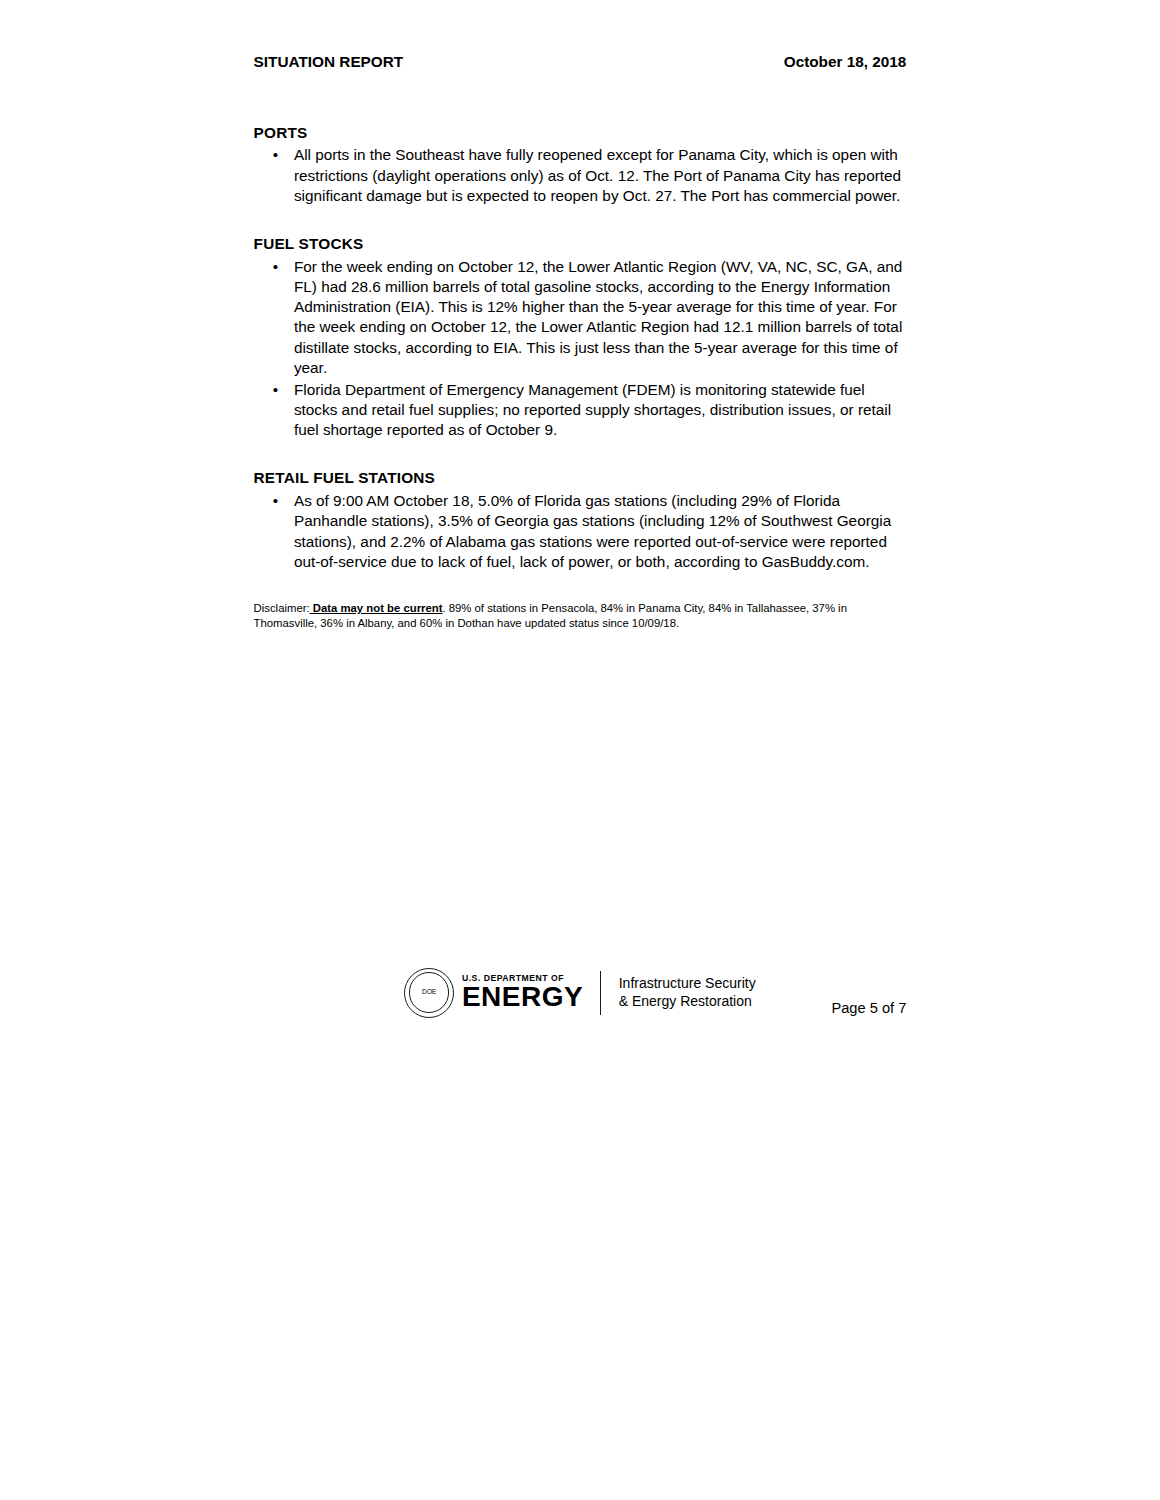SITUATION REPORT October 18, 2018
PORTS
All ports in the Southeast have fully reopened except for Panama City, which is open with restrictions (daylight operations only) as of Oct. 12. The Port of Panama City has reported significant damage but is expected to reopen by Oct. 27. The Port has commercial power.
FUEL STOCKS
For the week ending on October 12, the Lower Atlantic Region (WV, VA, NC, SC, GA, and FL) had 28.6 million barrels of total gasoline stocks, according to the Energy Information Administration (EIA). This is 12% higher than the 5-year average for this time of year. For the week ending on October 12, the Lower Atlantic Region had 12.1 million barrels of total distillate stocks, according to EIA. This is just less than the 5-year average for this time of year.
Florida Department of Emergency Management (FDEM) is monitoring statewide fuel stocks and retail fuel supplies; no reported supply shortages, distribution issues, or retail fuel shortage reported as of October 9.
RETAIL FUEL STATIONS
As of 9:00 AM October 18, 5.0% of Florida gas stations (including 29% of Florida Panhandle stations), 3.5% of Georgia gas stations (including 12% of Southwest Georgia stations), and 2.2% of Alabama gas stations were reported out-of-service were reported out-of-service due to lack of fuel, lack of power, or both, according to GasBuddy.com.
Disclaimer: Data may not be current. 89% of stations in Pensacola, 84% in Panama City, 84% in Tallahassee, 37% in Thomasville, 36% in Albany, and 60% in Dothan have updated status since 10/09/18.
DOE
U.S. DEPARTMENT OF ENERGY
Infrastructure Security & Energy Restoration
Page 5 of 7